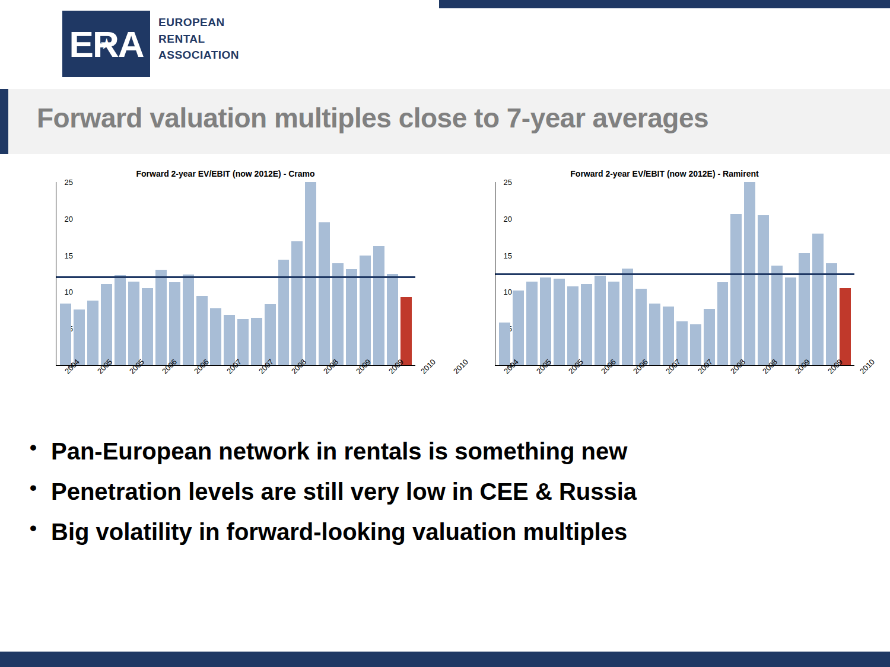ERA
★
EUROPEAN
RENTAL
ASSOCIATION
Forward valuation multiples close to 7-year averages
Forward 2-year EV/EBIT (now 2012E) - Cramo
25 20 15 10 5 0
2004 2005 2005 2006 2006 2007 2007 2008 2008 2009 2009 2010 2010
Forward 2-year EV/EBIT (now 2012E) - Ramirent
25 20 15 10 5 0
2004 2005 2005 2006 2006 2007 2007 2008 2008 2009 2009 2010 2010
Pan-European network in rentals is something new
Penetration levels are still very low in CEE & Russia
Big volatility in forward-looking valuation multiples